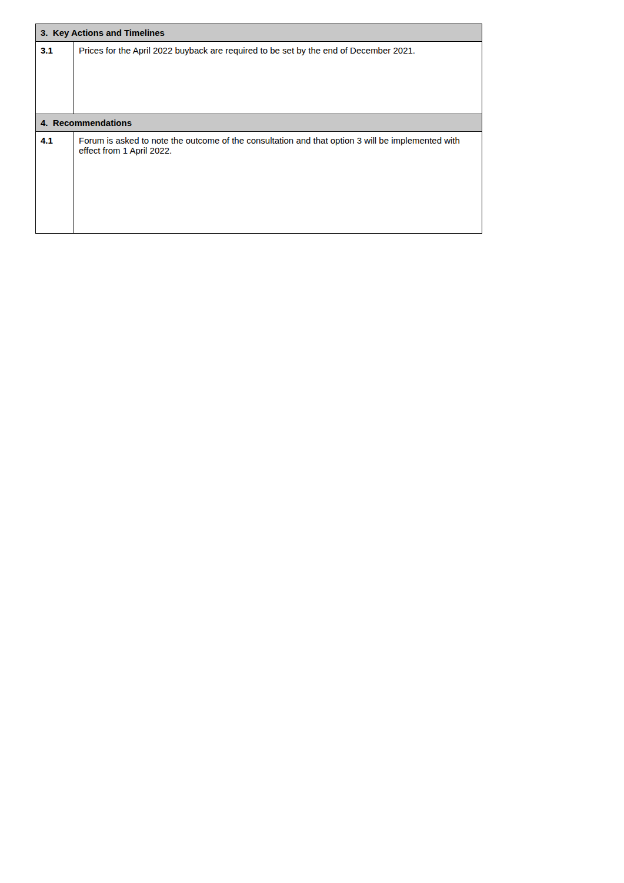| 3. Key Actions and Timelines |
| 3.1 | Prices for the April 2022 buyback are required to be set by the end of December 2021. |
| 4. Recommendations |
| 4.1 | Forum is asked to note the outcome of the consultation and that option 3 will be implemented with effect from 1 April 2022. |